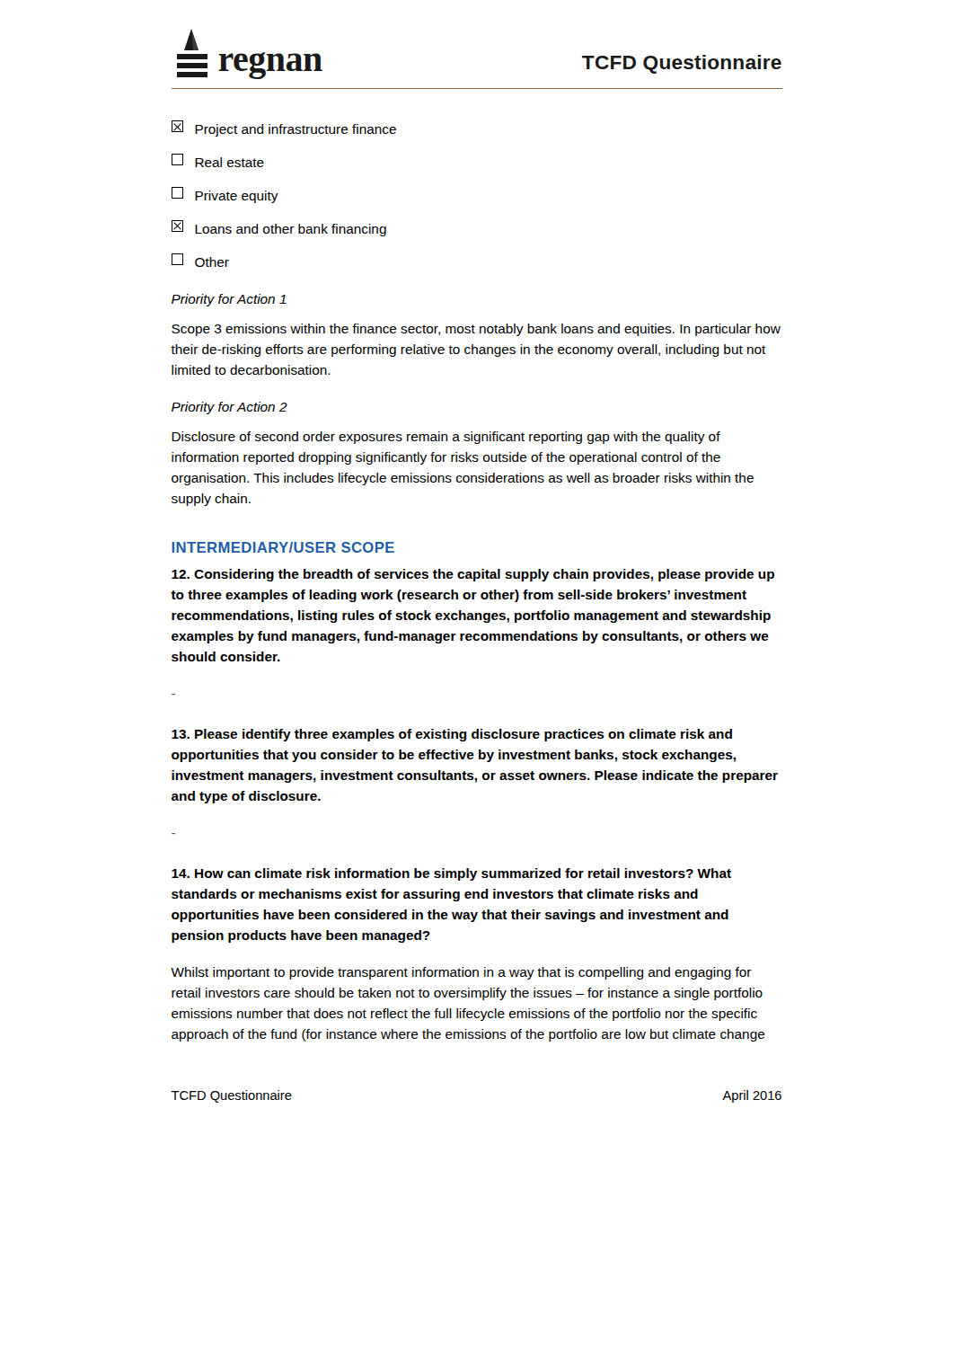regnan
TCFD Questionnaire
Project and infrastructure finance
Real estate
Private equity
Loans and other bank financing
Other
Priority for Action 1
Scope 3 emissions within the finance sector, most notably bank loans and equities. In particular how their de-risking efforts are performing relative to changes in the economy overall, including but not limited to decarbonisation.
Priority for Action 2
Disclosure of second order exposures remain a significant reporting gap with the quality of information reported dropping significantly for risks outside of the operational control of the organisation. This includes lifecycle emissions considerations as well as broader risks within the supply chain.
INTERMEDIARY/USER SCOPE
12. Considering the breadth of services the capital supply chain provides, please provide up to three examples of leading work (research or other) from sell-side brokers’ investment recommendations, listing rules of stock exchanges, portfolio management and stewardship examples by fund managers, fund-manager recommendations by consultants, or others we should consider.
-
13. Please identify three examples of existing disclosure practices on climate risk and opportunities that you consider to be effective by investment banks, stock exchanges, investment managers, investment consultants, or asset owners. Please indicate the preparer and type of disclosure.
-
14. How can climate risk information be simply summarized for retail investors? What standards or mechanisms exist for assuring end investors that climate risks and opportunities have been considered in the way that their savings and investment and pension products have been managed?
Whilst important to provide transparent information in a way that is compelling and engaging for retail investors care should be taken not to oversimplify the issues – for instance a single portfolio emissions number that does not reflect the full lifecycle emissions of the portfolio nor the specific approach of the fund (for instance where the emissions of the portfolio are low but climate change
TCFD Questionnaire April 2016